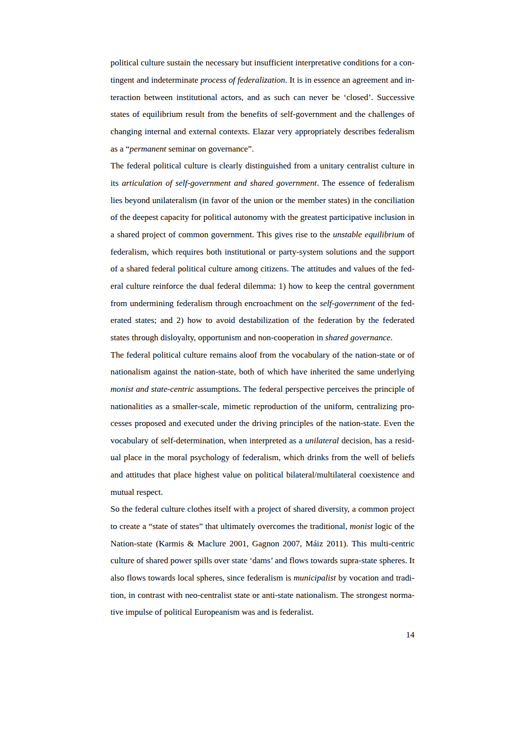political culture sustain the necessary but insufficient interpretative conditions for a contingent and indeterminate process of federalization. It is in essence an agreement and interaction between institutional actors, and as such can never be ‘closed’. Successive states of equilibrium result from the benefits of self-government and the challenges of changing internal and external contexts. Elazar very appropriately describes federalism as a “permanent seminar on governance”.
The federal political culture is clearly distinguished from a unitary centralist culture in its articulation of self-government and shared government. The essence of federalism lies beyond unilateralism (in favor of the union or the member states) in the conciliation of the deepest capacity for political autonomy with the greatest participative inclusion in a shared project of common government. This gives rise to the unstable equilibrium of federalism, which requires both institutional or party-system solutions and the support of a shared federal political culture among citizens. The attitudes and values of the federal culture reinforce the dual federal dilemma: 1) how to keep the central government from undermining federalism through encroachment on the self-government of the federated states; and 2) how to avoid destabilization of the federation by the federated states through disloyalty, opportunism and non-cooperation in shared governance.
The federal political culture remains aloof from the vocabulary of the nation-state or of nationalism against the nation-state, both of which have inherited the same underlying monist and state-centric assumptions. The federal perspective perceives the principle of nationalities as a smaller-scale, mimetic reproduction of the uniform, centralizing processes proposed and executed under the driving principles of the nation-state. Even the vocabulary of self-determination, when interpreted as a unilateral decision, has a residual place in the moral psychology of federalism, which drinks from the well of beliefs and attitudes that place highest value on political bilateral/multilateral coexistence and mutual respect.
So the federal culture clothes itself with a project of shared diversity, a common project to create a “state of states” that ultimately overcomes the traditional, monist logic of the Nation-state (Karmis & Maclure 2001, Gagnon 2007, Máiz 2011). This multi-centric culture of shared power spills over state ‘dams’ and flows towards supra-state spheres. It also flows towards local spheres, since federalism is municipalist by vocation and tradition, in contrast with neo-centralist state or anti-state nationalism. The strongest normative impulse of political Europeanism was and is federalist.
14